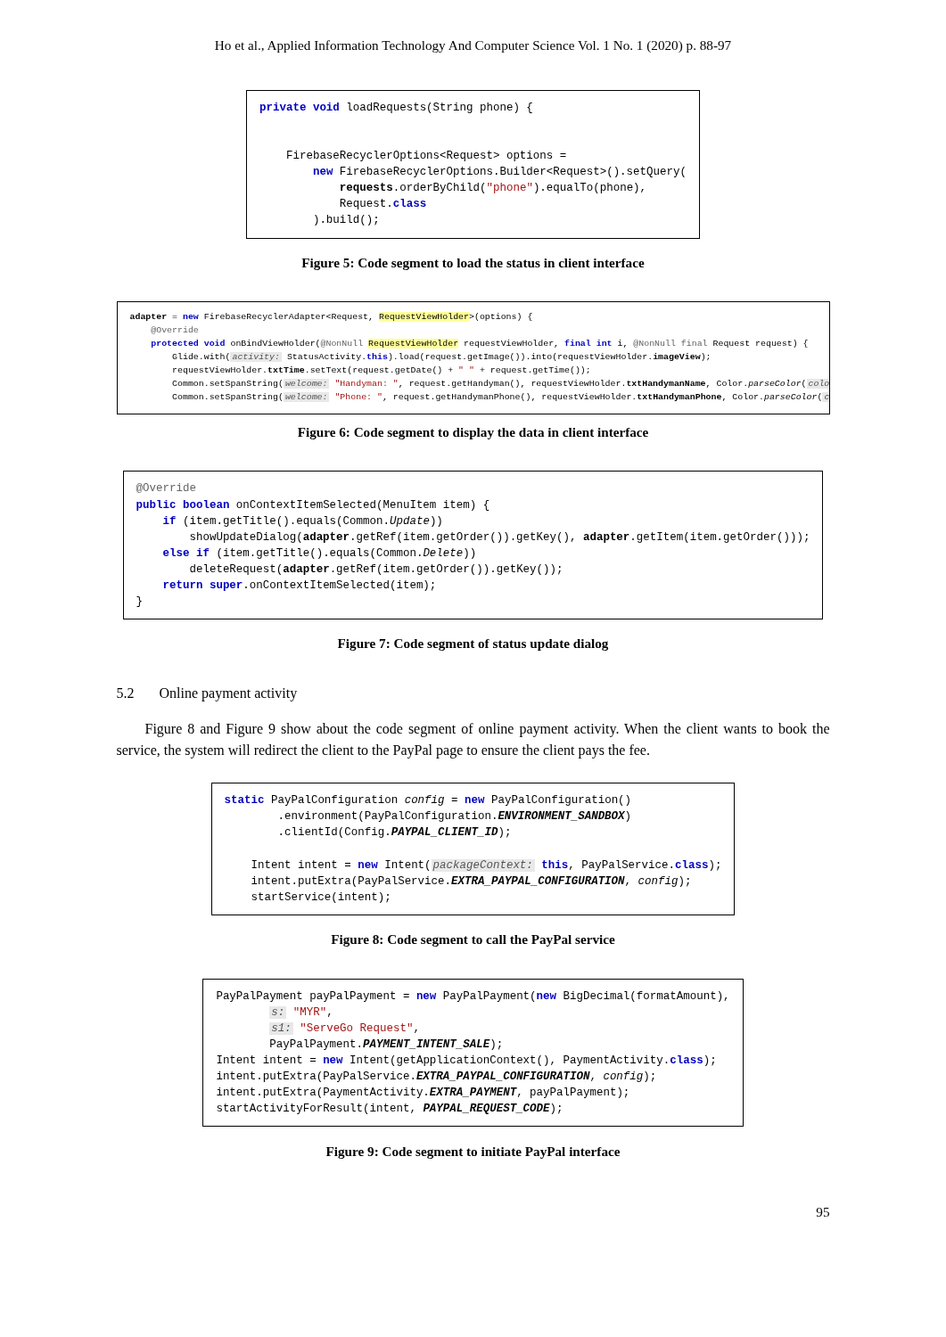Ho et al., Applied Information Technology And Computer Science Vol. 1 No. 1 (2020) p. 88-97
private void loadRequests(String phone) { FirebaseRecyclerOptions<Request> options = new FirebaseRecyclerOptions.Builder<Request>().setQuery( requests.orderByChild("phone").equalTo(phone), Request.class ).build();
Figure 5: Code segment to load the status in client interface
adapter = new FirebaseRecyclerAdapter<Request, RequestViewHolder>(options) { @Override protected void onBindViewHolder(@NonNull RequestViewHolder requestViewHolder, final int i, @NonNull final Request request) { Glide.with(activity: StatusActivity.this).load(request.getImage()).into(requestViewHolder.imageView); requestViewHolder.txtTime.setText(request.getDate() + " " + request.getTime()); Common.setSpanString(welcome: "Handyman: ", request.getHandyman(), requestViewHolder.txtHandymanName, Color.parseColor(colorString: "#05668D")); Common.setSpanString(welcome: "Phone: ", request.getHandymanPhone(), requestViewHolder.txtHandymanPhone, Color.parseColor(colorString: "#05668D"));
Figure 6: Code segment to display the data in client interface
@Override public boolean onContextItemSelected(MenuItem item) { if (item.getTitle().equals(Common.Update)) showUpdateDialog(adapter.getRef(item.getOrder()).getKey(), adapter.getItem(item.getOrder())); else if (item.getTitle().equals(Common.Delete)) deleteRequest(adapter.getRef(item.getOrder()).getKey()); return super.onContextItemSelected(item); }
Figure 7: Code segment of status update dialog
5.2 Online payment activity
Figure 8 and Figure 9 show about the code segment of online payment activity. When the client wants to book the service, the system will redirect the client to the PayPal page to ensure the client pays the fee.
static PayPalConfiguration config = new PayPalConfiguration() .environment(PayPalConfiguration.ENVIRONMENT_SANDBOX) .clientId(Config.PAYPAL_CLIENT_ID); Intent intent = new Intent(packageContext: this, PayPalService.class); intent.putExtra(PayPalService.EXTRA_PAYPAL_CONFIGURATION, config); startService(intent);
Figure 8: Code segment to call the PayPal service
PayPalPayment payPalPayment = new PayPalPayment(new BigDecimal(formatAmount), s: "MYR", s1: "ServeGo Request", PayPalPayment.PAYMENT_INTENT_SALE); Intent intent = new Intent(getApplicationContext(), PaymentActivity.class); intent.putExtra(PayPalService.EXTRA_PAYPAL_CONFIGURATION, config); intent.putExtra(PaymentActivity.EXTRA_PAYMENT, payPalPayment); startActivityForResult(intent, PAYPAL_REQUEST_CODE);
Figure 9: Code segment to initiate PayPal interface
95